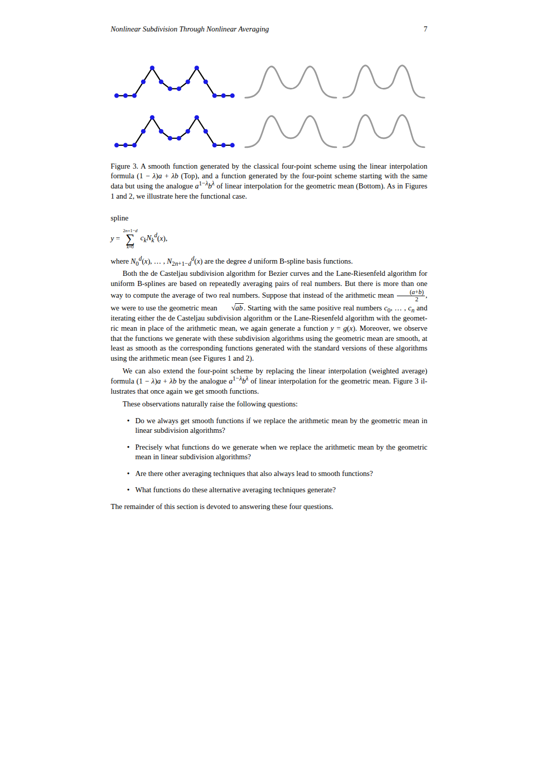Nonlinear Subdivision Through Nonlinear Averaging 7
Figure 3. A smooth function generated by the classical four-point scheme using the linear interpolation formula (1 − λ)a + λb (Top), and a function generated by the four-point scheme starting with the same data but using the analogue a1−λbλ of linear interpolation for the geometric mean (Bottom). As in Figures 1 and 2, we illustrate here the functional case.
spline
y = 2n+1−d ∑ k=0 ckNkd(x),
where N0d(x), … , N2n+1−dd(x) are the degree d uniform B-spline basis functions.
Both the de Casteljau subdivision algorithm for Bezier curves and the Lane-Riesenfeld algorithm for uniform B-splines are based on repeatedly averaging pairs of real numbers. But there is more than one way to compute the average of two real numbers. Suppose that instead of the arithmetic mean (a+b) 2, we were to use the geometric mean √ab. Starting with the same positive real numbers c0, … , cn and iterating either the de Casteljau subdivision algorithm or the Lane-Riesenfeld algorithm with the geometric mean in place of the arithmetic mean, we again generate a function y = g(x). Moreover, we observe that the functions we generate with these subdivision algorithms using the geometric mean are smooth, at least as smooth as the corresponding functions generated with the standard versions of these algorithms using the arithmetic mean (see Figures 1 and 2).
We can also extend the four-point scheme by replacing the linear interpolation (weighted average) formula (1 − λ)a + λb by the analogue a1−λbλ of linear interpolation for the geometric mean. Figure 3 illustrates that once again we get smooth functions.
These observations naturally raise the following questions:
Do we always get smooth functions if we replace the arithmetic mean by the geometric mean in linear subdivision algorithms?
Precisely what functions do we generate when we replace the arithmetic mean by the geometric mean in linear subdivision algorithms?
Are there other averaging techniques that also always lead to smooth functions?
What functions do these alternative averaging techniques generate?
The remainder of this section is devoted to answering these four questions.